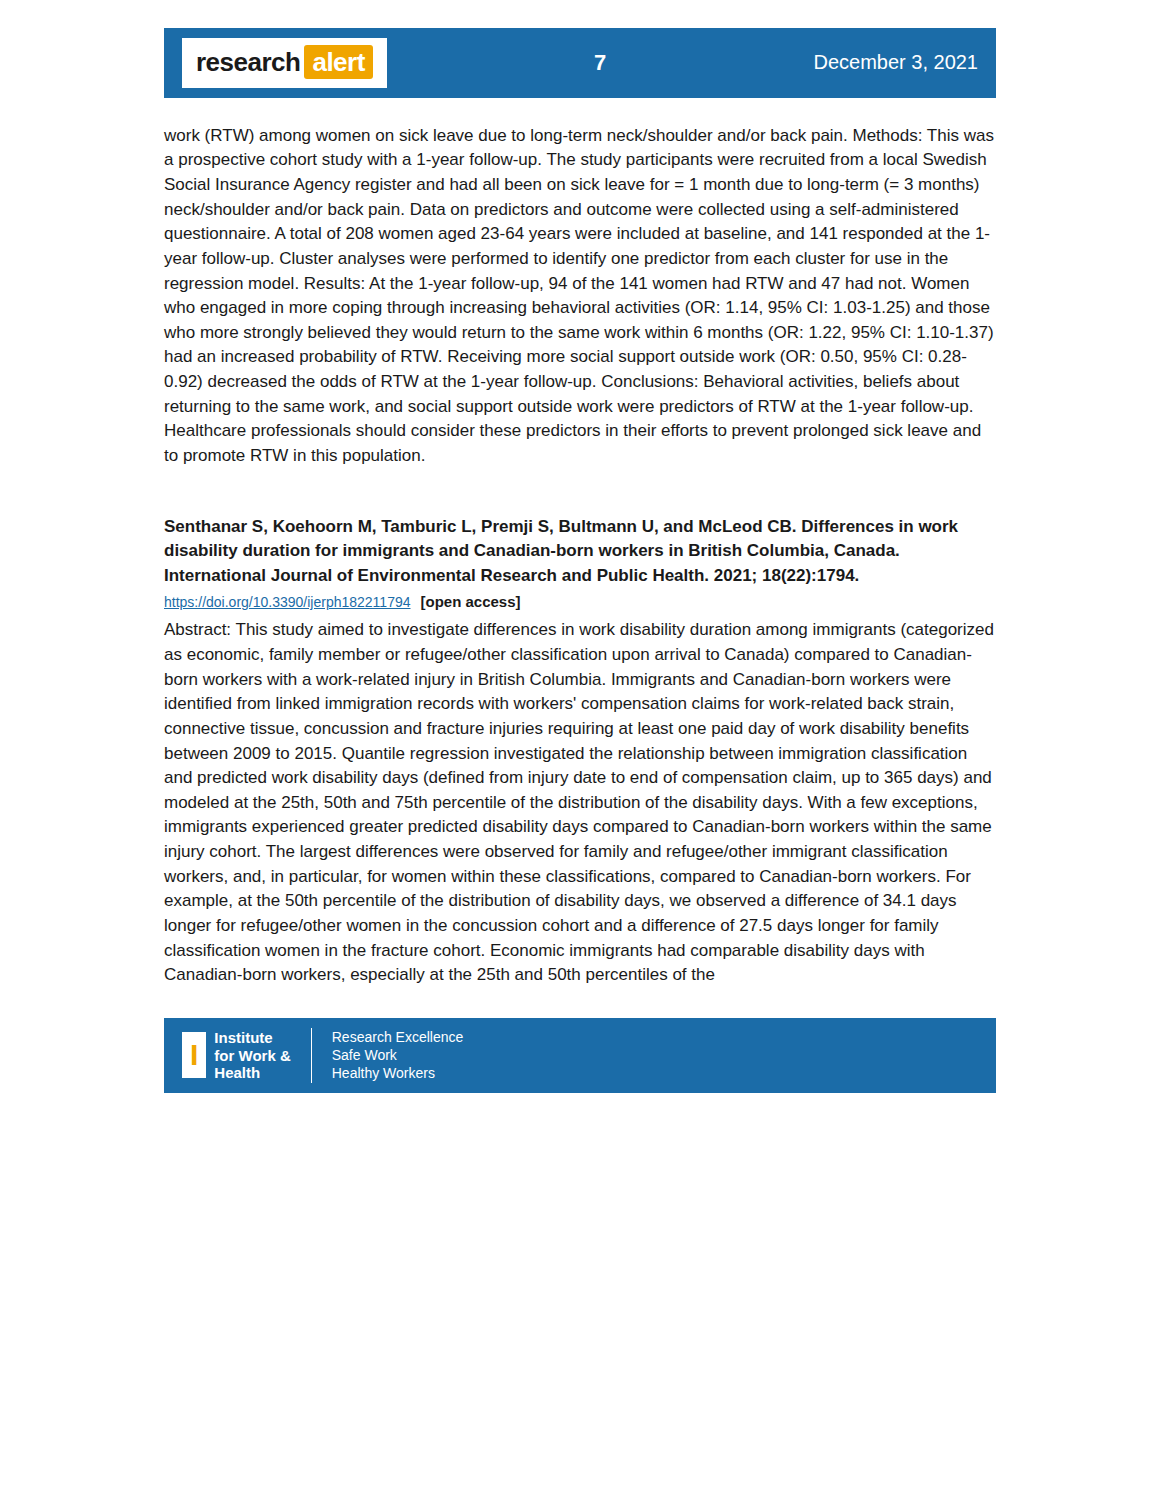researchalert
7
December 3, 2021
work (RTW) among women on sick leave due to long-term neck/shoulder and/or back pain. Methods: This was a prospective cohort study with a 1-year follow-up. The study participants were recruited from a local Swedish Social Insurance Agency register and had all been on sick leave for = 1 month due to long-term (= 3 months) neck/shoulder and/or back pain. Data on predictors and outcome were collected using a self-administered questionnaire. A total of 208 women aged 23-64 years were included at baseline, and 141 responded at the 1-year follow-up. Cluster analyses were performed to identify one predictor from each cluster for use in the regression model. Results: At the 1-year follow-up, 94 of the 141 women had RTW and 47 had not. Women who engaged in more coping through increasing behavioral activities (OR: 1.14, 95% CI: 1.03-1.25) and those who more strongly believed they would return to the same work within 6 months (OR: 1.22, 95% CI: 1.10-1.37) had an increased probability of RTW. Receiving more social support outside work (OR: 0.50, 95% CI: 0.28-0.92) decreased the odds of RTW at the 1-year follow-up. Conclusions: Behavioral activities, beliefs about returning to the same work, and social support outside work were predictors of RTW at the 1-year follow-up. Healthcare professionals should consider these predictors in their efforts to prevent prolonged sick leave and to promote RTW in this population.
Senthanar S, Koehoorn M, Tamburic L, Premji S, Bultmann U, and McLeod CB. Differences in work disability duration for immigrants and Canadian-born workers in British Columbia, Canada. International Journal of Environmental Research and Public Health. 2021; 18(22):1794.
https://doi.org/10.3390/ijerph182211794[open access]
Abstract: This study aimed to investigate differences in work disability duration among immigrants (categorized as economic, family member or refugee/other classification upon arrival to Canada) compared to Canadian-born workers with a work-related injury in British Columbia. Immigrants and Canadian-born workers were identified from linked immigration records with workers' compensation claims for work-related back strain, connective tissue, concussion and fracture injuries requiring at least one paid day of work disability benefits between 2009 to 2015. Quantile regression investigated the relationship between immigration classification and predicted work disability days (defined from injury date to end of compensation claim, up to 365 days) and modeled at the 25th, 50th and 75th percentile of the distribution of the disability days. With a few exceptions, immigrants experienced greater predicted disability days compared to Canadian-born workers within the same injury cohort. The largest differences were observed for family and refugee/other immigrant classification workers, and, in particular, for women within these classifications, compared to Canadian-born workers. For example, at the 50th percentile of the distribution of disability days, we observed a difference of 34.1 days longer for refugee/other women in the concussion cohort and a difference of 27.5 days longer for family classification women in the fracture cohort. Economic immigrants had comparable disability days with Canadian-born workers, especially at the 25th and 50th percentiles of the
I
Institute
for Work &
Health
Research Excellence
Safe Work
Healthy Workers